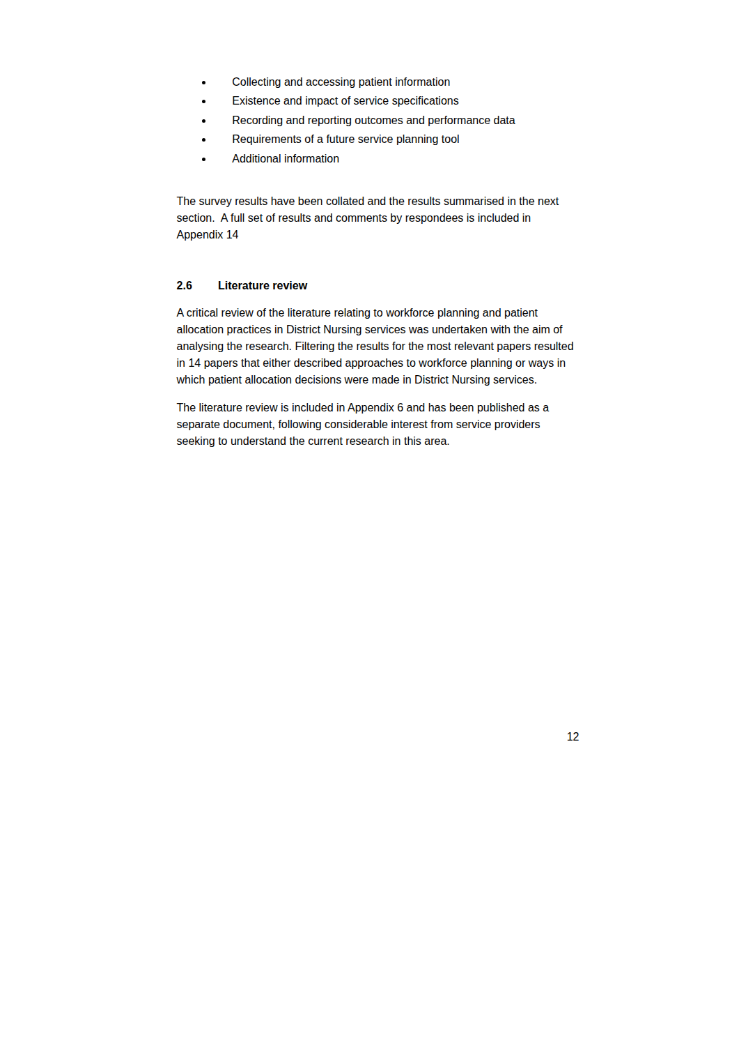Collecting and accessing patient information
Existence and impact of service specifications
Recording and reporting outcomes and performance data
Requirements of a future service planning tool
Additional information
The survey results have been collated and the results summarised in the next section. A full set of results and comments by respondees is included in Appendix 14
2.6 Literature review
A critical review of the literature relating to workforce planning and patient allocation practices in District Nursing services was undertaken with the aim of analysing the research. Filtering the results for the most relevant papers resulted in 14 papers that either described approaches to workforce planning or ways in which patient allocation decisions were made in District Nursing services.
The literature review is included in Appendix 6 and has been published as a separate document, following considerable interest from service providers seeking to understand the current research in this area.
12